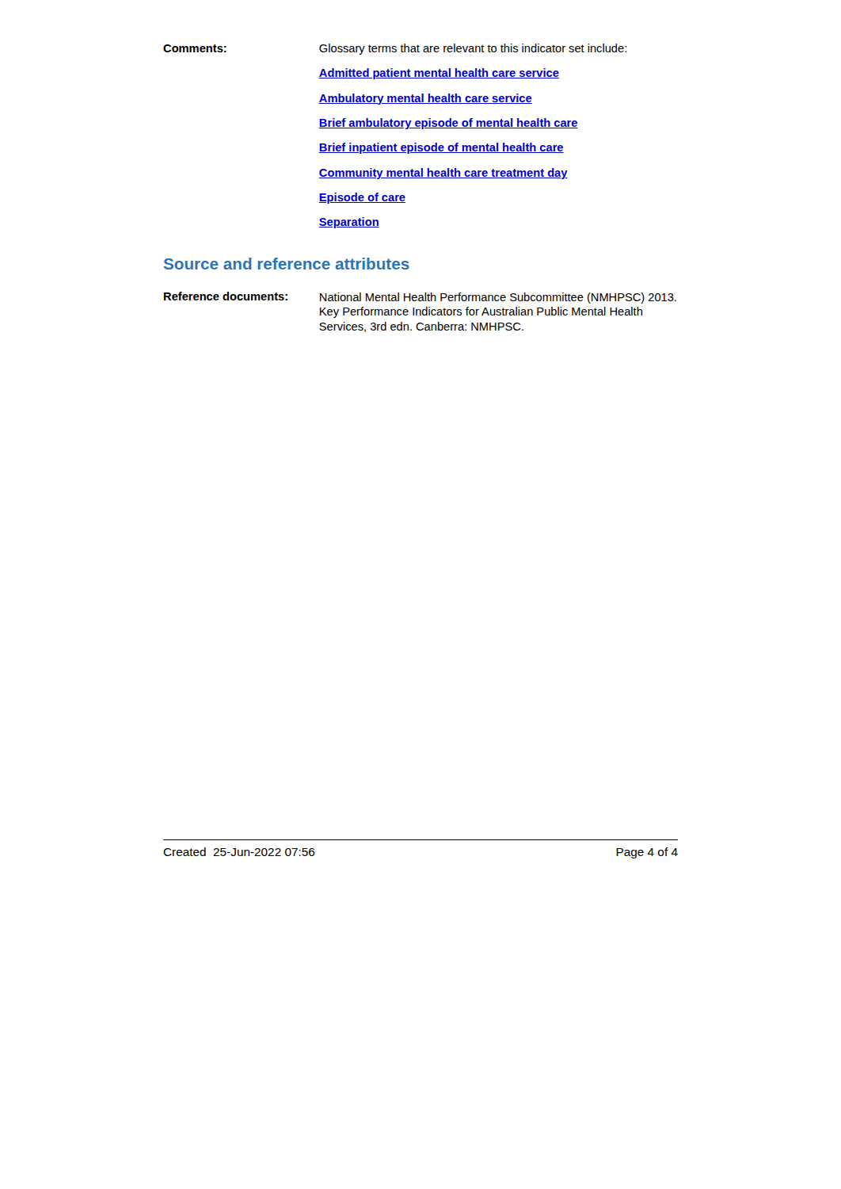| Comments: | Glossary terms that are relevant to this indicator set include: Admitted patient mental health care service Ambulatory mental health care service Brief ambulatory episode of mental health care Brief inpatient episode of mental health care Community mental health care treatment day Episode of care Separation |
Source and reference attributes
| Reference documents: | National Mental Health Performance Subcommittee (NMHPSC) 2013. Key Performance Indicators for Australian Public Mental Health Services, 3rd edn. Canberra: NMHPSC. |
Created 25-Jun-2022 07:56 Page 4 of 4